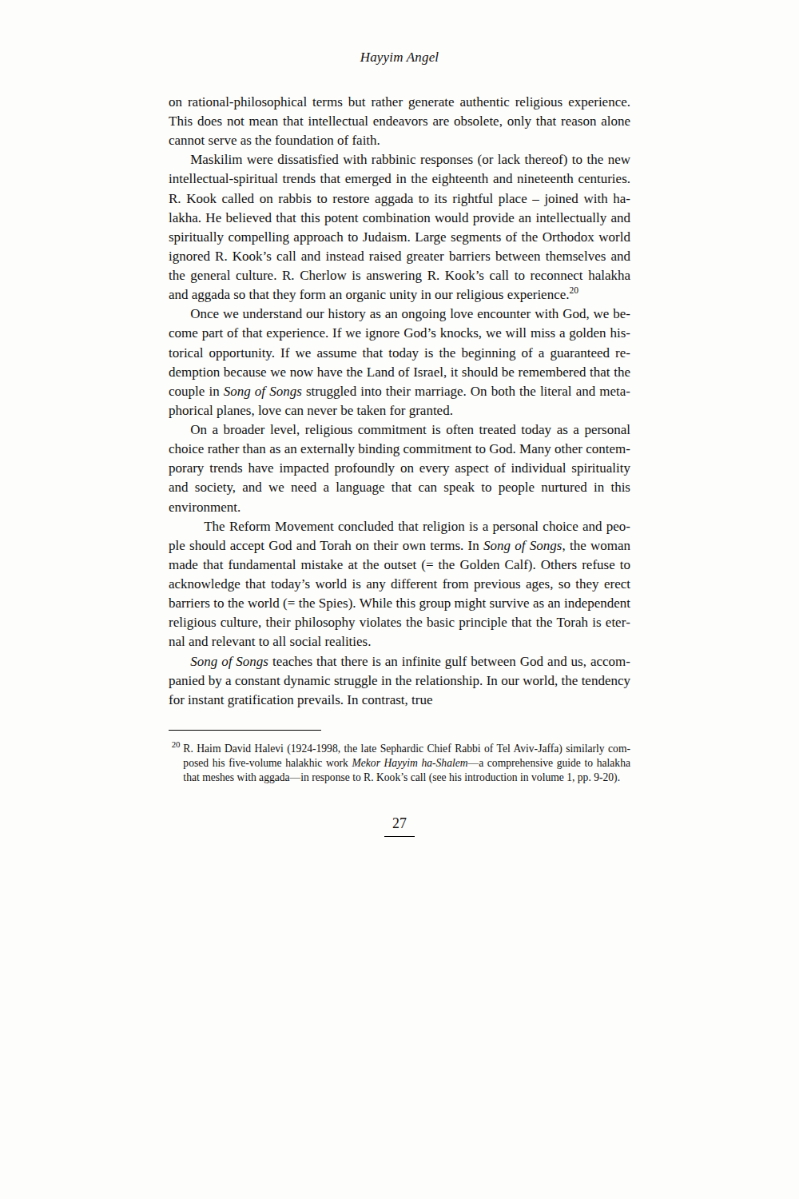Hayyim Angel
on rational-philosophical terms but rather generate authentic religious experience. This does not mean that intellectual endeavors are obsolete, only that reason alone cannot serve as the foundation of faith.
Maskilim were dissatisfied with rabbinic responses (or lack thereof) to the new intellectual-spiritual trends that emerged in the eighteenth and nineteenth centuries. R. Kook called on rabbis to restore aggada to its rightful place – joined with halakha. He believed that this potent combination would provide an intellectually and spiritually compelling approach to Judaism. Large segments of the Orthodox world ignored R. Kook’s call and instead raised greater barriers between themselves and the general culture. R. Cherlow is answering R. Kook’s call to reconnect halakha and aggada so that they form an organic unity in our religious experience.20
Once we understand our history as an ongoing love encounter with God, we become part of that experience. If we ignore God’s knocks, we will miss a golden historical opportunity. If we assume that today is the beginning of a guaranteed redemption because we now have the Land of Israel, it should be remembered that the couple in Song of Songs struggled into their marriage. On both the literal and metaphorical planes, love can never be taken for granted.
On a broader level, religious commitment is often treated today as a personal choice rather than as an externally binding commitment to God. Many other contemporary trends have impacted profoundly on every aspect of individual spirituality and society, and we need a language that can speak to people nurtured in this environment.
The Reform Movement concluded that religion is a personal choice and people should accept God and Torah on their own terms. In Song of Songs, the woman made that fundamental mistake at the outset (= the Golden Calf). Others refuse to acknowledge that today’s world is any different from previous ages, so they erect barriers to the world (= the Spies). While this group might survive as an independent religious culture, their philosophy violates the basic principle that the Torah is eternal and relevant to all social realities.
Song of Songs teaches that there is an infinite gulf between God and us, accompanied by a constant dynamic struggle in the relationship. In our world, the tendency for instant gratification prevails. In contrast, true
20 R. Haim David Halevi (1924-1998, the late Sephardic Chief Rabbi of Tel Aviv-Jaffa) similarly composed his five-volume halakhic work Mekor Hayyim ha-Shalem—a comprehensive guide to halakha that meshes with aggada—in response to R. Kook’s call (see his introduction in volume 1, pp. 9-20).
27